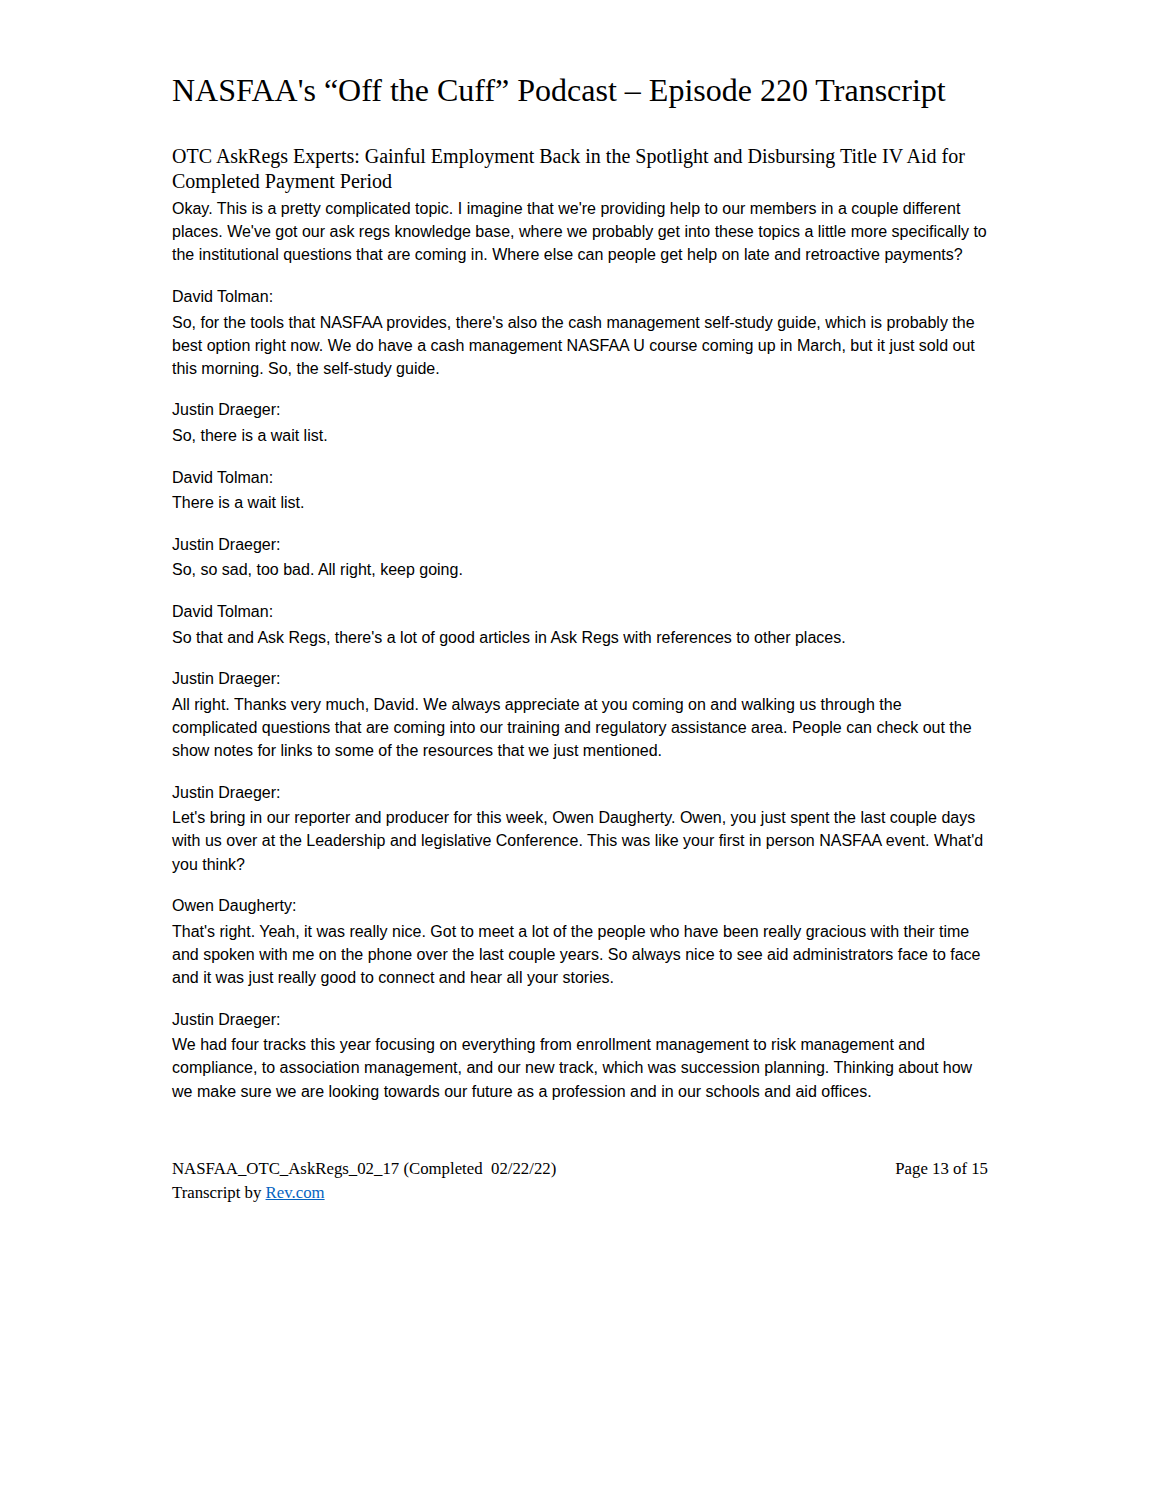NASFAA's “Off the Cuff” Podcast – Episode 220 Transcript
OTC AskRegs Experts: Gainful Employment Back in the Spotlight and Disbursing Title IV Aid for Completed Payment Period
Okay. This is a pretty complicated topic. I imagine that we're providing help to our members in a couple different places. We've got our ask regs knowledge base, where we probably get into these topics a little more specifically to the institutional questions that are coming in. Where else can people get help on late and retroactive payments?
David Tolman:
So, for the tools that NASFAA provides, there's also the cash management self-study guide, which is probably the best option right now. We do have a cash management NASFAA U course coming up in March, but it just sold out this morning. So, the self-study guide.
Justin Draeger:
So, there is a wait list.
David Tolman:
There is a wait list.
Justin Draeger:
So, so sad, too bad. All right, keep going.
David Tolman:
So that and Ask Regs, there's a lot of good articles in Ask Regs with references to other places.
Justin Draeger:
All right. Thanks very much, David. We always appreciate at you coming on and walking us through the complicated questions that are coming into our training and regulatory assistance area. People can check out the show notes for links to some of the resources that we just mentioned.
Justin Draeger:
Let's bring in our reporter and producer for this week, Owen Daugherty. Owen, you just spent the last couple days with us over at the Leadership and legislative Conference. This was like your first in person NASFAA event. What'd you think?
Owen Daugherty:
That's right. Yeah, it was really nice. Got to meet a lot of the people who have been really gracious with their time and spoken with me on the phone over the last couple years. So always nice to see aid administrators face to face and it was just really good to connect and hear all your stories.
Justin Draeger:
We had four tracks this year focusing on everything from enrollment management to risk management and compliance, to association management, and our new track, which was succession planning. Thinking about how we make sure we are looking towards our future as a profession and in our schools and aid offices.
NASFAA_OTC_AskRegs_02_17 (Completed 02/22/22)
Transcript by Rev.com
Page 13 of 15